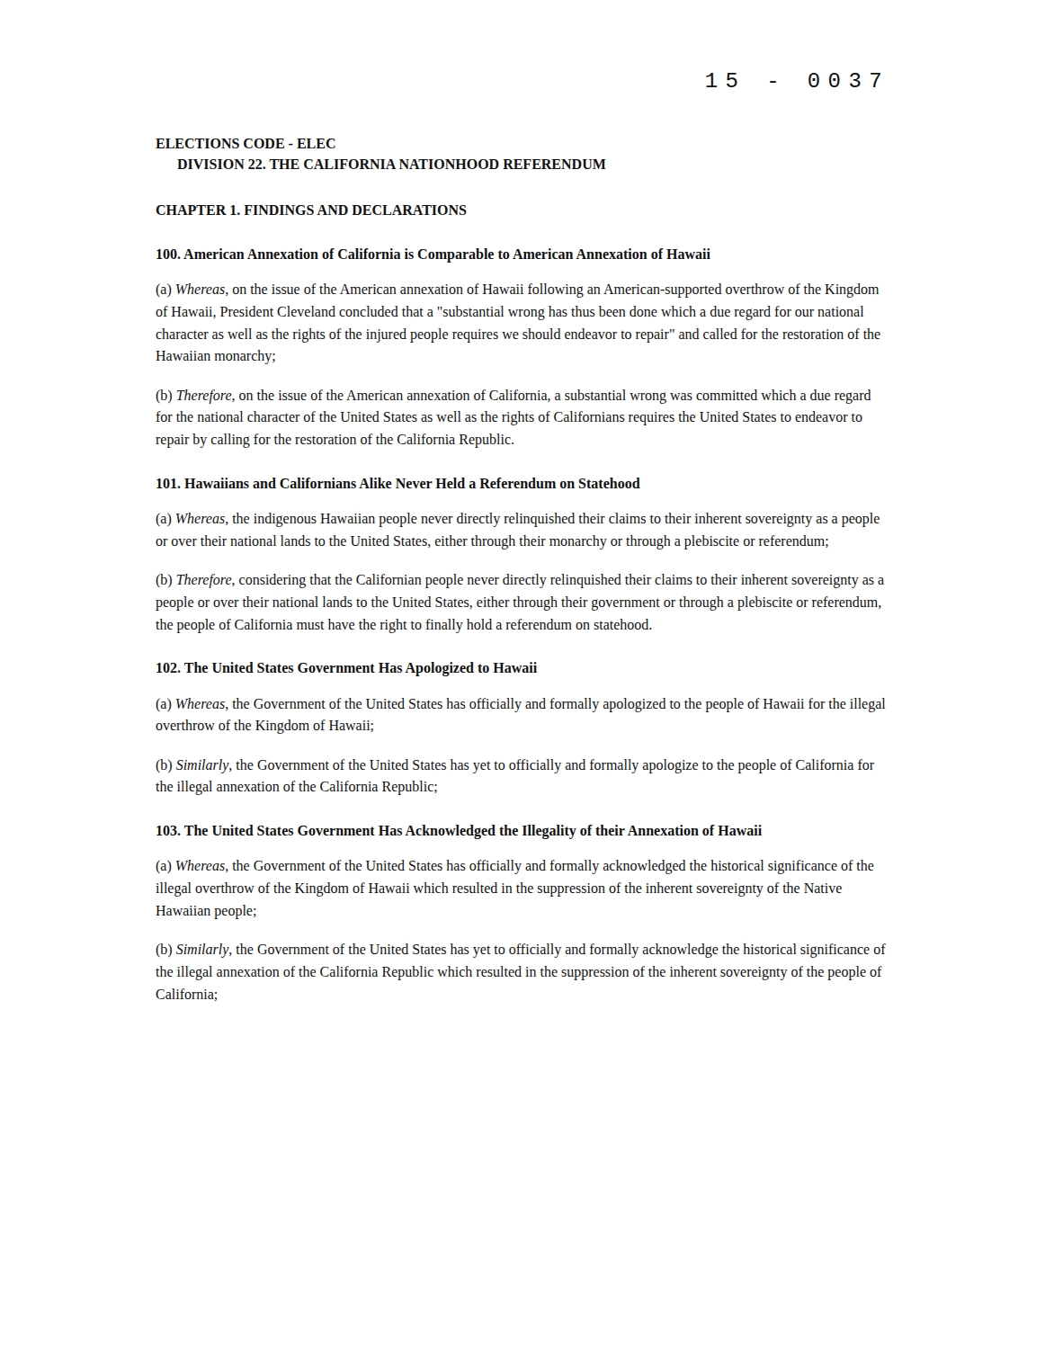15 - 0037
ELECTIONS CODE - ELEC DIVISION 22. THE CALIFORNIA NATIONHOOD REFERENDUM
CHAPTER 1. FINDINGS AND DECLARATIONS
100. American Annexation of California is Comparable to American Annexation of Hawaii
(a) Whereas, on the issue of the American annexation of Hawaii following an American-supported overthrow of the Kingdom of Hawaii, President Cleveland concluded that a "substantial wrong has thus been done which a due regard for our national character as well as the rights of the injured people requires we should endeavor to repair" and called for the restoration of the Hawaiian monarchy;
(b) Therefore, on the issue of the American annexation of California, a substantial wrong was committed which a due regard for the national character of the United States as well as the rights of Californians requires the United States to endeavor to repair by calling for the restoration of the California Republic.
101. Hawaiians and Californians Alike Never Held a Referendum on Statehood
(a) Whereas, the indigenous Hawaiian people never directly relinquished their claims to their inherent sovereignty as a people or over their national lands to the United States, either through their monarchy or through a plebiscite or referendum;
(b) Therefore, considering that the Californian people never directly relinquished their claims to their inherent sovereignty as a people or over their national lands to the United States, either through their government or through a plebiscite or referendum, the people of California must have the right to finally hold a referendum on statehood.
102. The United States Government Has Apologized to Hawaii
(a) Whereas, the Government of the United States has officially and formally apologized to the people of Hawaii for the illegal overthrow of the Kingdom of Hawaii;
(b) Similarly, the Government of the United States has yet to officially and formally apologize to the people of California for the illegal annexation of the California Republic;
103. The United States Government Has Acknowledged the Illegality of their Annexation of Hawaii
(a) Whereas, the Government of the United States has officially and formally acknowledged the historical significance of the illegal overthrow of the Kingdom of Hawaii which resulted in the suppression of the inherent sovereignty of the Native Hawaiian people;
(b) Similarly, the Government of the United States has yet to officially and formally acknowledge the historical significance of the illegal annexation of the California Republic which resulted in the suppression of the inherent sovereignty of the people of California;